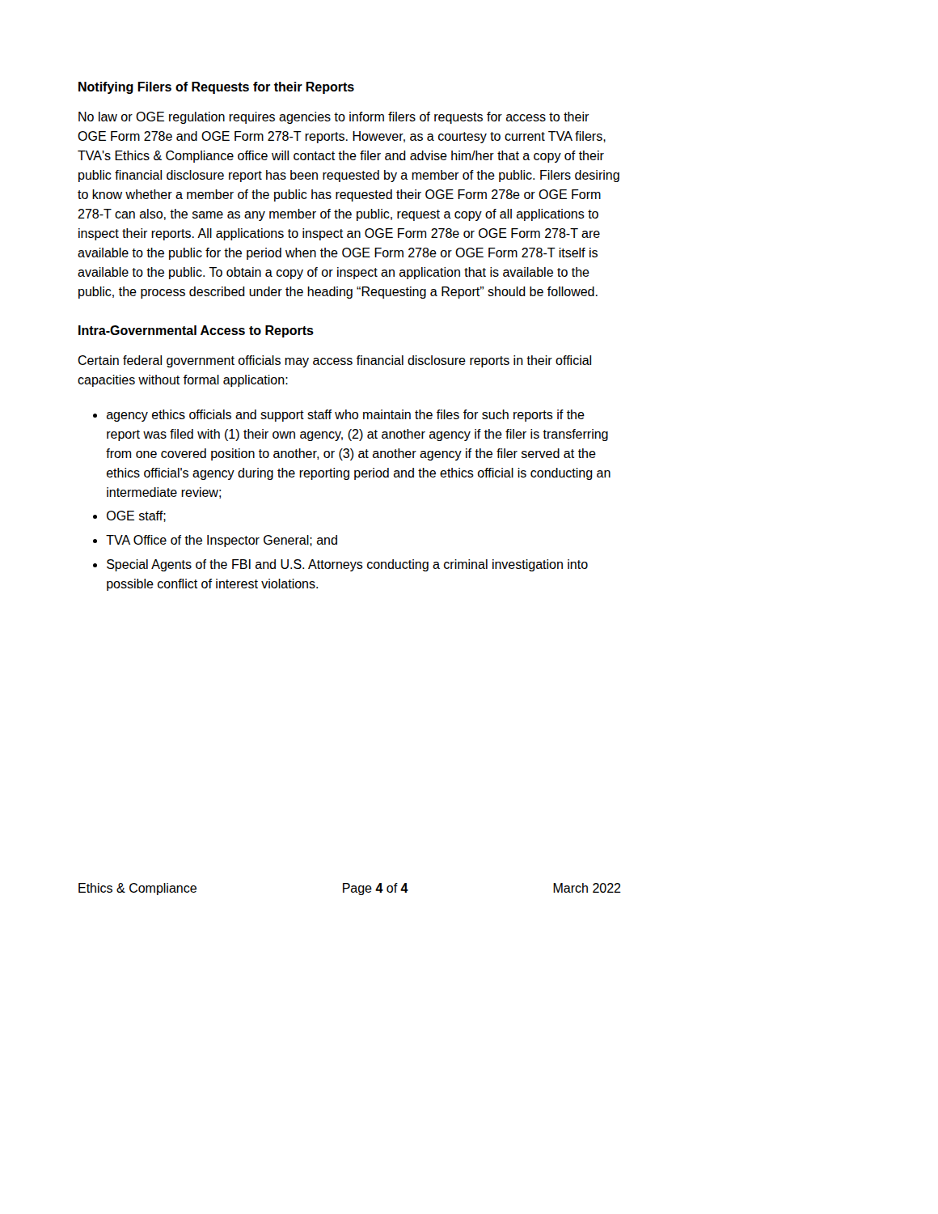Notifying Filers of Requests for their Reports
No law or OGE regulation requires agencies to inform filers of requests for access to their OGE Form 278e and OGE Form 278-T reports. However, as a courtesy to current TVA filers, TVA's Ethics & Compliance office will contact the filer and advise him/her that a copy of their public financial disclosure report has been requested by a member of the public. Filers desiring to know whether a member of the public has requested their OGE Form 278e or OGE Form 278-T can also, the same as any member of the public, request a copy of all applications to inspect their reports. All applications to inspect an OGE Form 278e or OGE Form 278-T are available to the public for the period when the OGE Form 278e or OGE Form 278-T itself is available to the public. To obtain a copy of or inspect an application that is available to the public, the process described under the heading “Requesting a Report” should be followed.
Intra-Governmental Access to Reports
Certain federal government officials may access financial disclosure reports in their official capacities without formal application:
agency ethics officials and support staff who maintain the files for such reports if the report was filed with (1) their own agency, (2) at another agency if the filer is transferring from one covered position to another, or (3) at another agency if the filer served at the ethics official's agency during the reporting period and the ethics official is conducting an intermediate review;
OGE staff;
TVA Office of the Inspector General; and
Special Agents of the FBI and U.S. Attorneys conducting a criminal investigation into possible conflict of interest violations.
Ethics & Compliance Page 4 of 4 March 2022